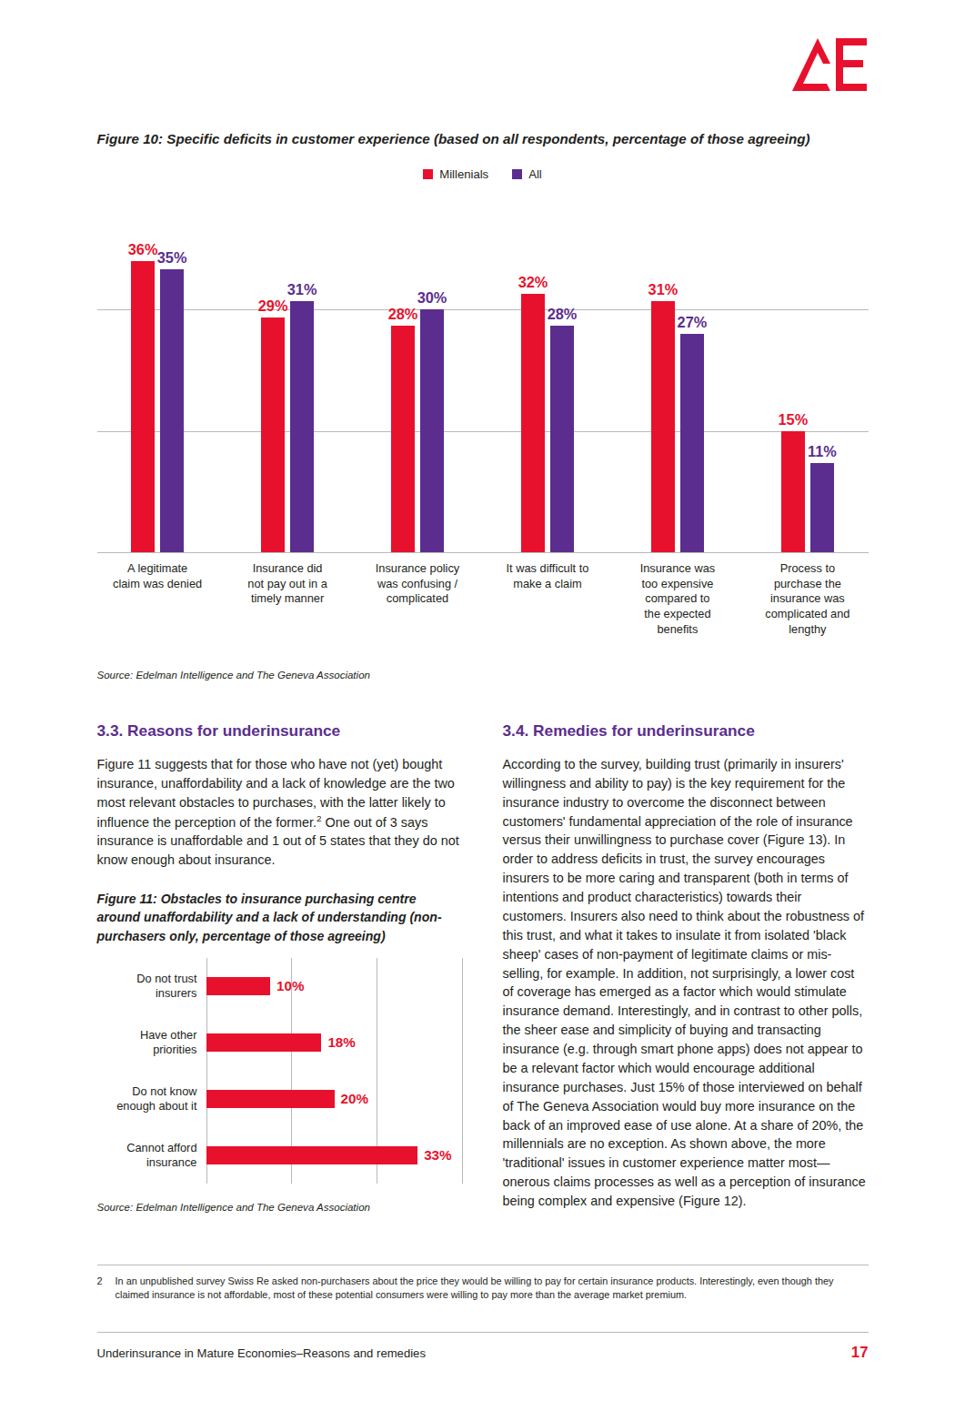Figure 10: Specific deficits in customer experience (based on all respondents, percentage of those agreeing)
Millenials All
36%
35%
29%
31%
28%
30%
32%
28%
31%
27%
15%
11%
A legitimate
claim was denied
Insurance did
not pay out in a
timely manner
Insurance policy
was confusing /
complicated
It was difficult to
make a claim
Insurance was
too expensive
compared to
the expected
benefits
Process to
purchase the
insurance was
complicated and
lengthy
Source: Edelman Intelligence and The Geneva Association
3.3. Reasons for underinsurance
Figure 11 suggests that for those who have not (yet) bought insurance, unaffordability and a lack of knowledge are the two most relevant obstacles to purchases, with the latter likely to influence the perception of the former.2 One out of 3 says insurance is unaffordable and 1 out of 5 states that they do not know enough about insurance.
Figure 11: Obstacles to insurance purchasing centre around unaffordability and a lack of understanding (non-purchasers only, percentage of those agreeing)
Do not trust insurers
10%
Have other priorities
18%
Do not know
enough about it
20%
Cannot afford
insurance
33%
Source: Edelman Intelligence and The Geneva Association
3.4. Remedies for underinsurance
According to the survey, building trust (primarily in insurers' willingness and ability to pay) is the key requirement for the insurance industry to overcome the disconnect between customers' fundamental appreciation of the role of insurance versus their unwillingness to purchase cover (Figure 13). In order to address deficits in trust, the survey encourages insurers to be more caring and transparent (both in terms of intentions and product characteristics) towards their customers. Insurers also need to think about the robustness of this trust, and what it takes to insulate it from isolated 'black sheep' cases of non-payment of legitimate claims or mis-selling, for example. In addition, not surprisingly, a lower cost of coverage has emerged as a factor which would stimulate insurance demand. Interestingly, and in contrast to other polls, the sheer ease and simplicity of buying and transacting insurance (e.g. through smart phone apps) does not appear to be a relevant factor which would encourage additional insurance purchases. Just 15% of those interviewed on behalf of The Geneva Association would buy more insurance on the back of an improved ease of use alone. At a share of 20%, the millennials are no exception. As shown above, the more 'traditional' issues in customer experience matter most—onerous claims processes as well as a perception of insurance being complex and expensive (Figure 12).
2 In an unpublished survey Swiss Re asked non-purchasers about the price they would be willing to pay for certain insurance products. Interestingly, even though they claimed insurance is not affordable, most of these potential consumers were willing to pay more than the average market premium.
Underinsurance in Mature Economies–Reasons and remedies 17